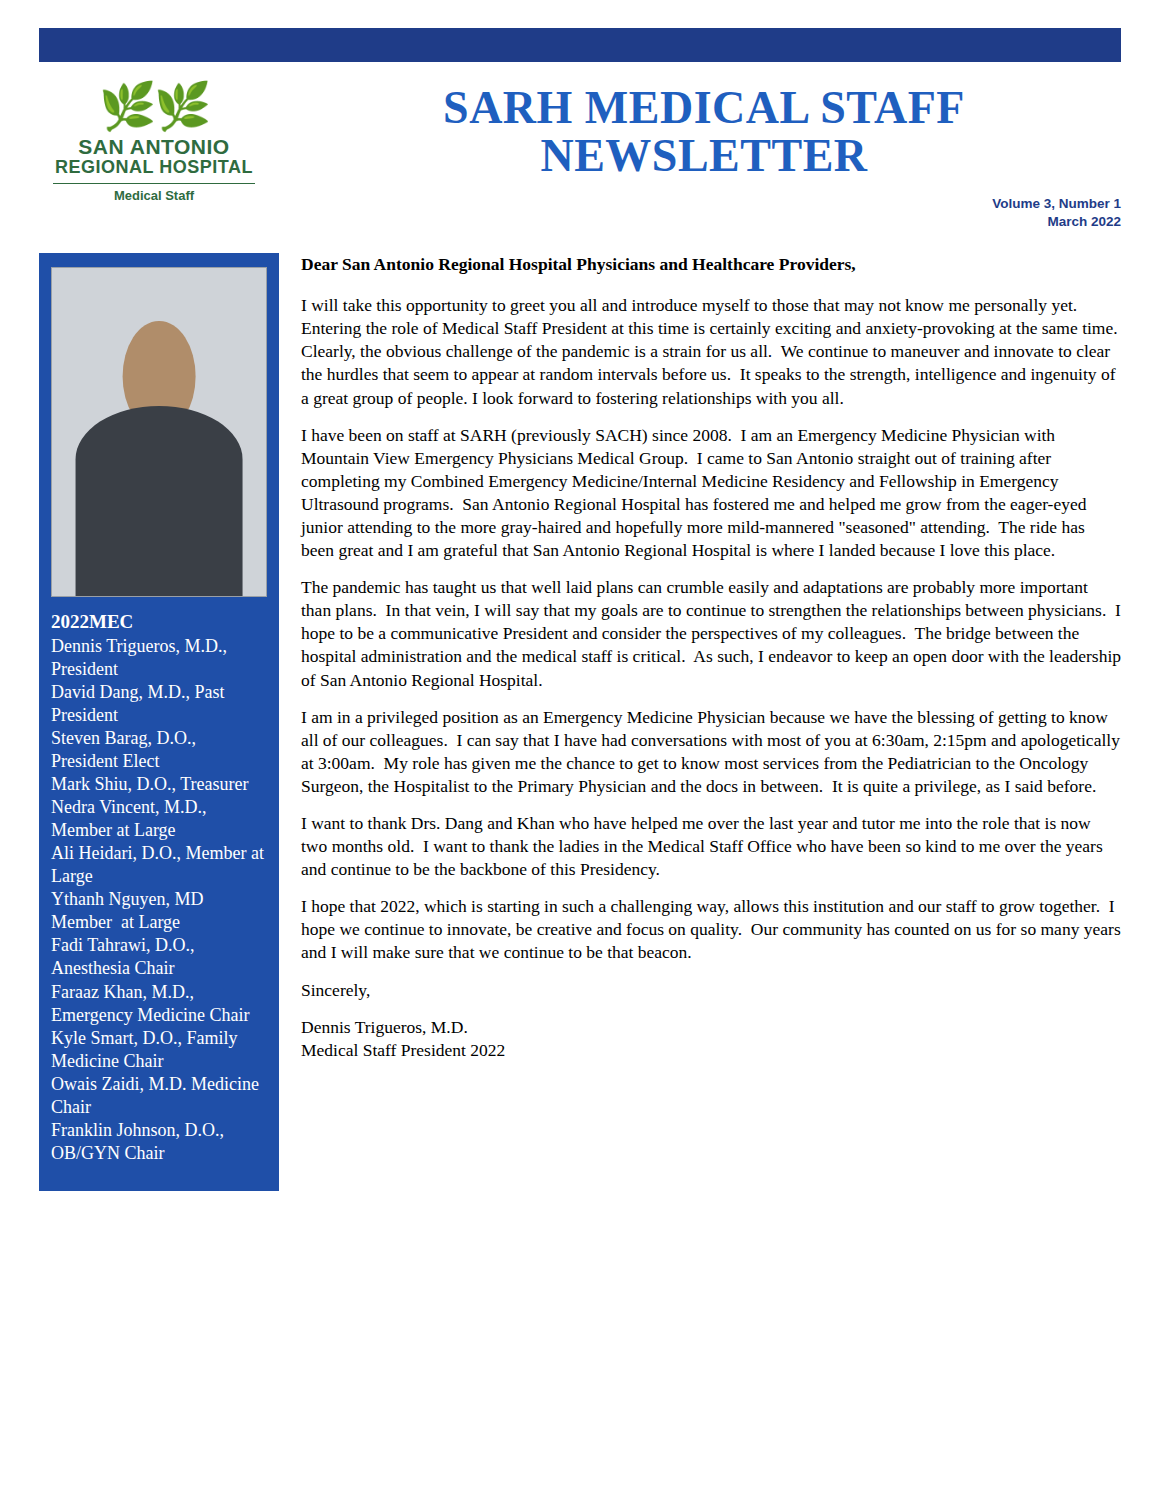🌿🌿
SAN ANTONIOREGIONAL HOSPITAL
Medical Staff
SARH MEDICAL STAFF NEWSLETTER
Volume 3, Number 1
March 2022
2022MEC
Dennis Trigueros, M.D., President
David Dang, M.D., Past President
Steven Barag, D.O., President Elect
Mark Shiu, D.O., Treasurer
Nedra Vincent, M.D., Member at Large
Ali Heidari, D.O., Member at Large
Ythanh Nguyen, MD Member at Large
Fadi Tahrawi, D.O., Anesthesia Chair
Faraaz Khan, M.D., Emergency Medicine Chair
Kyle Smart, D.O., Family Medicine Chair
Owais Zaidi, M.D. Medicine Chair
Franklin Johnson, D.O., OB/GYN Chair
Dear San Antonio Regional Hospital Physicians and Healthcare Providers,
I will take this opportunity to greet you all and introduce myself to those that may not know me personally yet. Entering the role of Medical Staff President at this time is certainly exciting and anxiety-provoking at the same time. Clearly, the obvious challenge of the pandemic is a strain for us all. We continue to maneuver and innovate to clear the hurdles that seem to appear at random intervals before us. It speaks to the strength, intelligence and ingenuity of a great group of people. I look forward to fostering relationships with you all.
I have been on staff at SARH (previously SACH) since 2008. I am an Emergency Medicine Physician with Mountain View Emergency Physicians Medical Group. I came to San Antonio straight out of training after completing my Combined Emergency Medicine/Internal Medicine Residency and Fellowship in Emergency Ultrasound programs. San Antonio Regional Hospital has fostered me and helped me grow from the eager-eyed junior attending to the more gray-haired and hopefully more mild-mannered "seasoned" attending. The ride has been great and I am grateful that San Antonio Regional Hospital is where I landed because I love this place.
The pandemic has taught us that well laid plans can crumble easily and adaptations are probably more important than plans. In that vein, I will say that my goals are to continue to strengthen the relationships between physicians. I hope to be a communicative President and consider the perspectives of my colleagues. The bridge between the hospital administration and the medical staff is critical. As such, I endeavor to keep an open door with the leadership of San Antonio Regional Hospital.
I am in a privileged position as an Emergency Medicine Physician because we have the blessing of getting to know all of our colleagues. I can say that I have had conversations with most of you at 6:30am, 2:15pm and apologetically at 3:00am. My role has given me the chance to get to know most services from the Pediatrician to the Oncology Surgeon, the Hospitalist to the Primary Physician and the docs in between. It is quite a privilege, as I said before.
I want to thank Drs. Dang and Khan who have helped me over the last year and tutor me into the role that is now two months old. I want to thank the ladies in the Medical Staff Office who have been so kind to me over the years and continue to be the backbone of this Presidency.
I hope that 2022, which is starting in such a challenging way, allows this institution and our staff to grow together. I hope we continue to innovate, be creative and focus on quality. Our community has counted on us for so many years and I will make sure that we continue to be that beacon.
Sincerely,
Dennis Trigueros, M.D.
Medical Staff President 2022